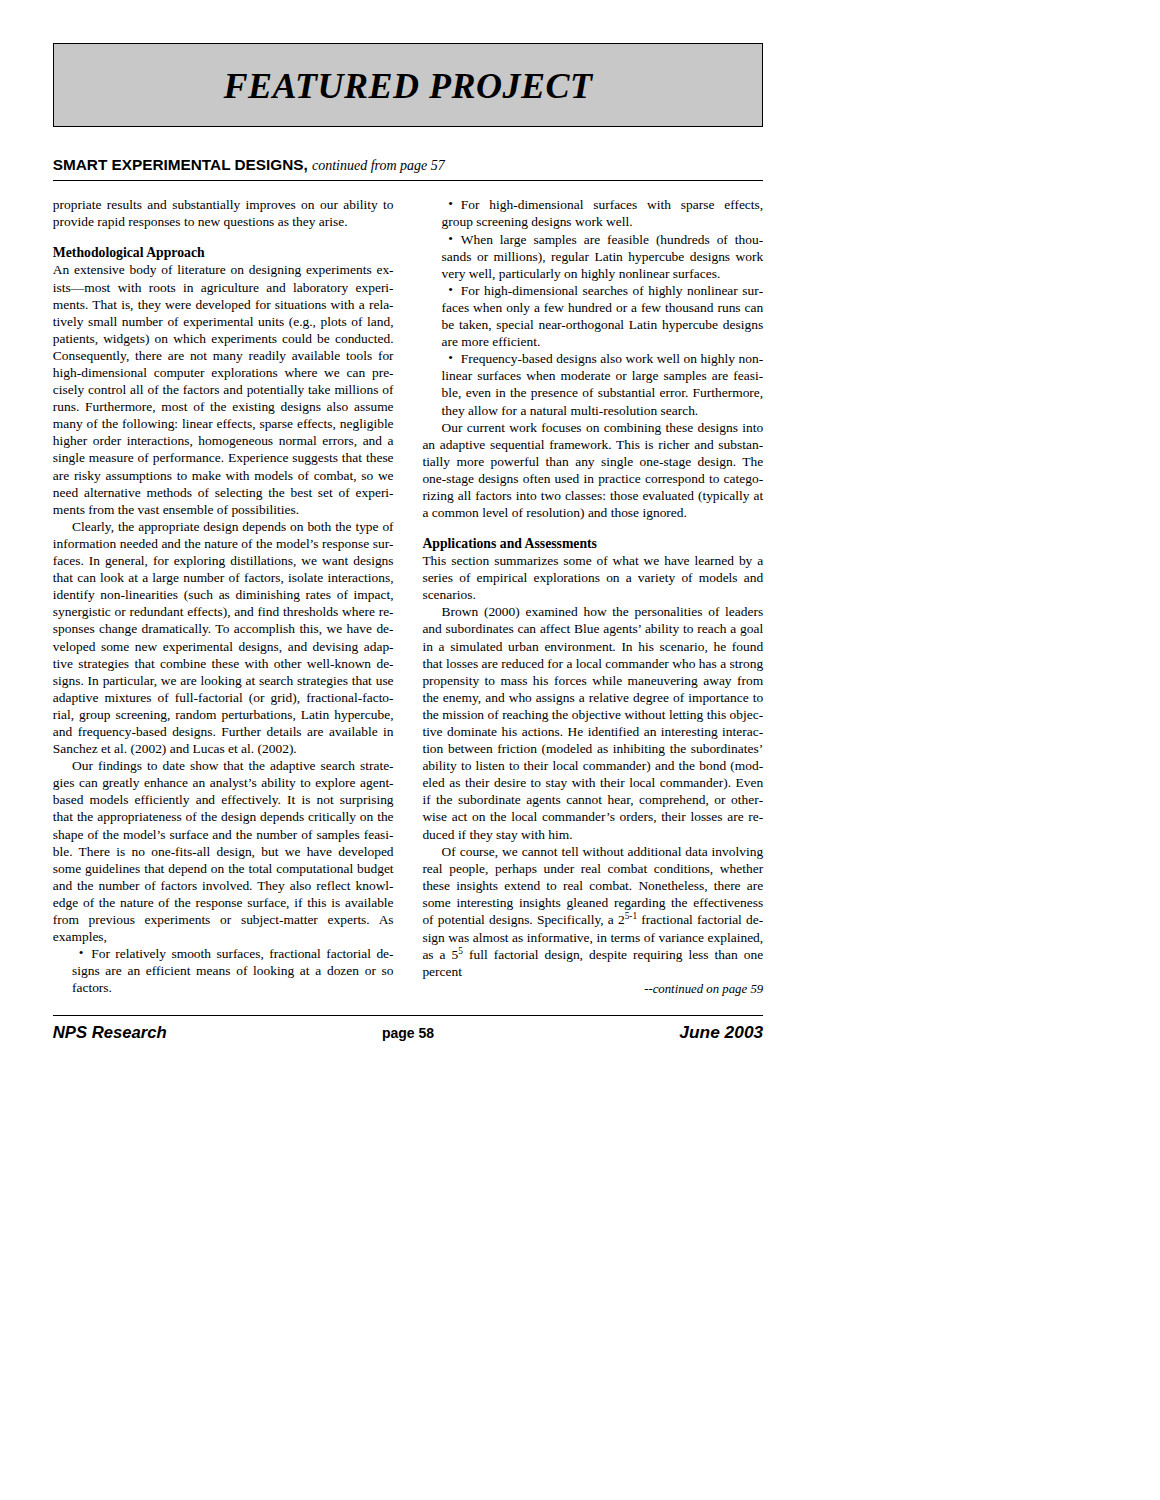FEATURED PROJECT
SMART EXPERIMENTAL DESIGNS, continued from page 57
propriate results and substantially improves on our ability to provide rapid responses to new questions as they arise.
Methodological Approach
An extensive body of literature on designing experiments exists—most with roots in agriculture and laboratory experiments. That is, they were developed for situations with a relatively small number of experimental units (e.g., plots of land, patients, widgets) on which experiments could be conducted. Consequently, there are not many readily available tools for high-dimensional computer explorations where we can precisely control all of the factors and potentially take millions of runs. Furthermore, most of the existing designs also assume many of the following: linear effects, sparse effects, negligible higher order interactions, homogeneous normal errors, and a single measure of performance. Experience suggests that these are risky assumptions to make with models of combat, so we need alternative methods of selecting the best set of experiments from the vast ensemble of possibilities.
Clearly, the appropriate design depends on both the type of information needed and the nature of the model’s response surfaces. In general, for exploring distillations, we want designs that can look at a large number of factors, isolate interactions, identify non-linearities (such as diminishing rates of impact, synergistic or redundant effects), and find thresholds where responses change dramatically. To accomplish this, we have developed some new experimental designs, and devising adaptive strategies that combine these with other well-known designs. In particular, we are looking at search strategies that use adaptive mixtures of full-factorial (or grid), fractional-factorial, group screening, random perturbations, Latin hypercube, and frequency-based designs. Further details are available in Sanchez et al. (2002) and Lucas et al. (2002).
Our findings to date show that the adaptive search strategies can greatly enhance an analyst’s ability to explore agent-based models efficiently and effectively. It is not surprising that the appropriateness of the design depends critically on the shape of the model’s surface and the number of samples feasible. There is no one-fits-all design, but we have developed some guidelines that depend on the total computational budget and the number of factors involved. They also reflect knowledge of the nature of the response surface, if this is available from previous experiments or subject-matter experts. As examples,
For relatively smooth surfaces, fractional factorial designs are an efficient means of looking at a dozen or so factors.
For high-dimensional surfaces with sparse effects, group screening designs work well.
When large samples are feasible (hundreds of thousands or millions), regular Latin hypercube designs work very well, particularly on highly nonlinear surfaces.
For high-dimensional searches of highly nonlinear surfaces when only a few hundred or a few thousand runs can be taken, special near-orthogonal Latin hypercube designs are more efficient.
Frequency-based designs also work well on highly nonlinear surfaces when moderate or large samples are feasible, even in the presence of substantial error. Furthermore, they allow for a natural multi-resolution search.
Our current work focuses on combining these designs into an adaptive sequential framework. This is richer and substantially more powerful than any single one-stage design. The one-stage designs often used in practice correspond to categorizing all factors into two classes: those evaluated (typically at a common level of resolution) and those ignored.
Applications and Assessments
This section summarizes some of what we have learned by a series of empirical explorations on a variety of models and scenarios.
Brown (2000) examined how the personalities of leaders and subordinates can affect Blue agents’ ability to reach a goal in a simulated urban environment. In his scenario, he found that losses are reduced for a local commander who has a strong propensity to mass his forces while maneuvering away from the enemy, and who assigns a relative degree of importance to the mission of reaching the objective without letting this objective dominate his actions. He identified an interesting interaction between friction (modeled as inhibiting the subordinates’ ability to listen to their local commander) and the bond (modeled as their desire to stay with their local commander). Even if the subordinate agents cannot hear, comprehend, or otherwise act on the local commander’s orders, their losses are reduced if they stay with him.
Of course, we cannot tell without additional data involving real people, perhaps under real combat conditions, whether these insights extend to real combat. Nonetheless, there are some interesting insights gleaned regarding the effectiveness of potential designs. Specifically, a 25-1 fractional factorial design was almost as informative, in terms of variance explained, as a 55 full factorial design, despite requiring less than one percent
--continued on page 59
NPS Research
page 58
June 2003